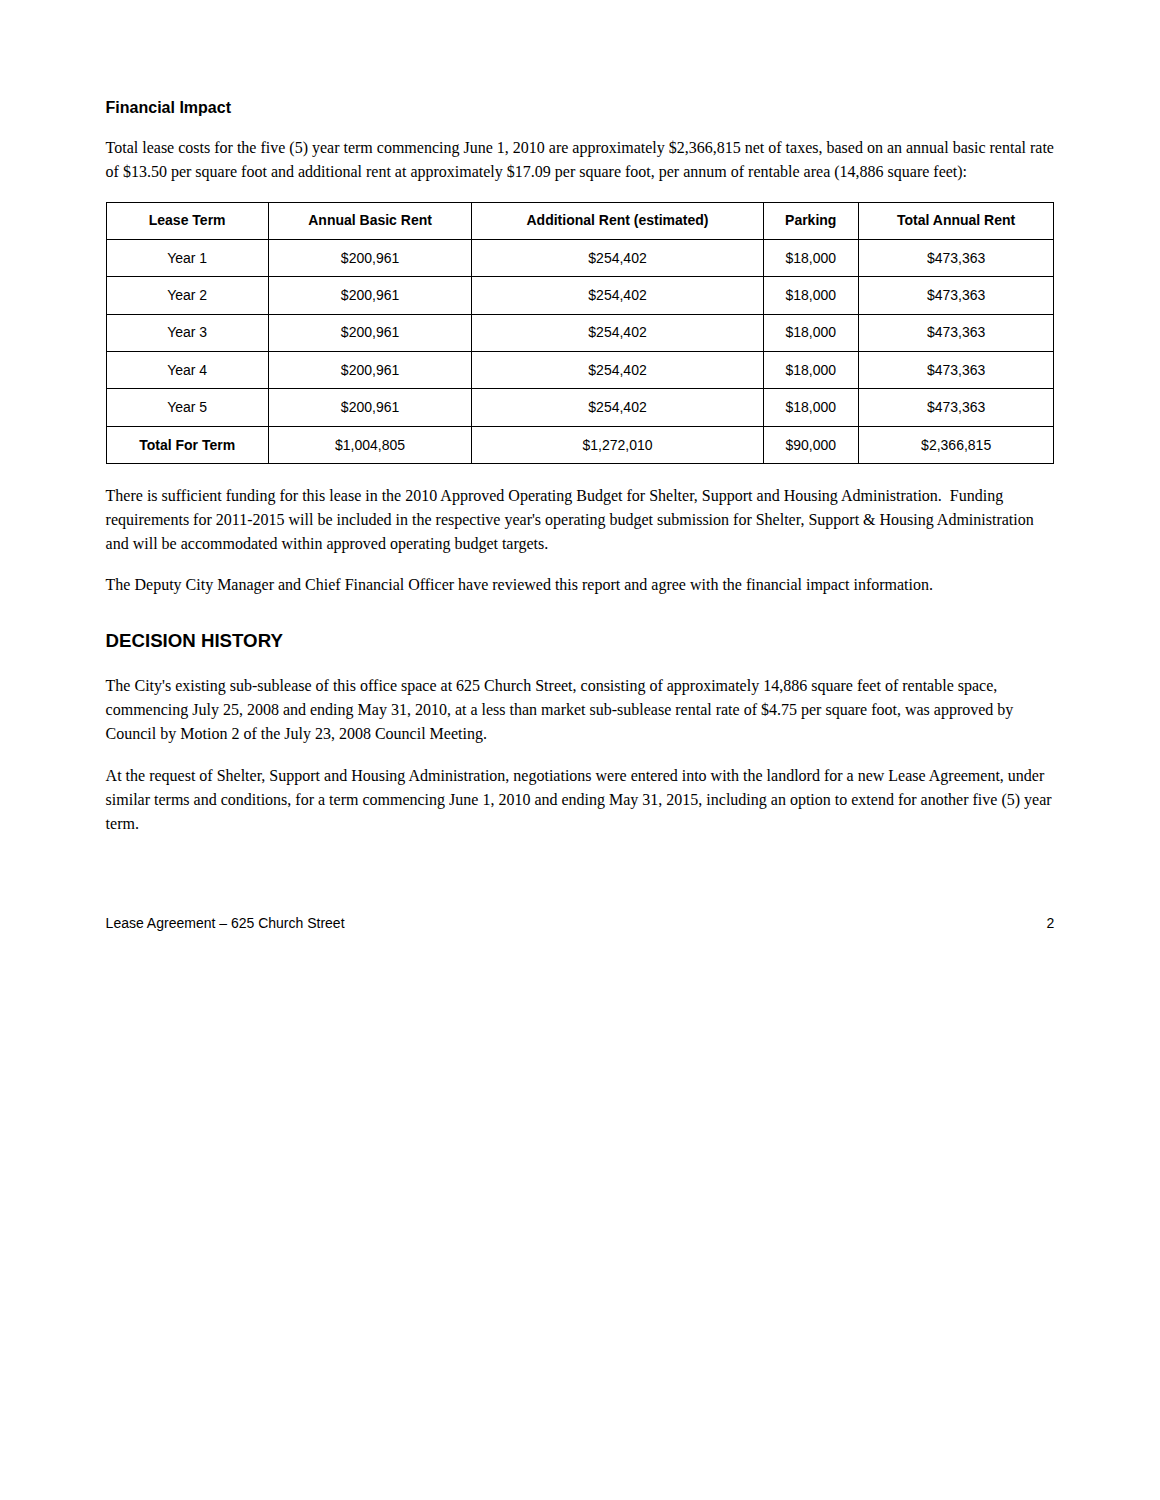Financial Impact
Total lease costs for the five (5) year term commencing June 1, 2010 are approximately $2,366,815 net of taxes, based on an annual basic rental rate of $13.50 per square foot and additional rent at approximately $17.09 per square foot, per annum of rentable area (14,886 square feet):
| Lease Term | Annual Basic Rent | Additional Rent (estimated) | Parking | Total Annual Rent |
| --- | --- | --- | --- | --- |
| Year 1 | $200,961 | $254,402 | $18,000 | $473,363 |
| Year 2 | $200,961 | $254,402 | $18,000 | $473,363 |
| Year 3 | $200,961 | $254,402 | $18,000 | $473,363 |
| Year 4 | $200,961 | $254,402 | $18,000 | $473,363 |
| Year 5 | $200,961 | $254,402 | $18,000 | $473,363 |
| Total For Term | $1,004,805 | $1,272,010 | $90,000 | $2,366,815 |
There is sufficient funding for this lease in the 2010 Approved Operating Budget for Shelter, Support and Housing Administration. Funding requirements for 2011-2015 will be included in the respective year's operating budget submission for Shelter, Support & Housing Administration and will be accommodated within approved operating budget targets.
The Deputy City Manager and Chief Financial Officer have reviewed this report and agree with the financial impact information.
DECISION HISTORY
The City's existing sub-sublease of this office space at 625 Church Street, consisting of approximately 14,886 square feet of rentable space, commencing July 25, 2008 and ending May 31, 2010, at a less than market sub-sublease rental rate of $4.75 per square foot, was approved by Council by Motion 2 of the July 23, 2008 Council Meeting.
At the request of Shelter, Support and Housing Administration, negotiations were entered into with the landlord for a new Lease Agreement, under similar terms and conditions, for a term commencing June 1, 2010 and ending May 31, 2015, including an option to extend for another five (5) year term.
Lease Agreement – 625 Church Street 2